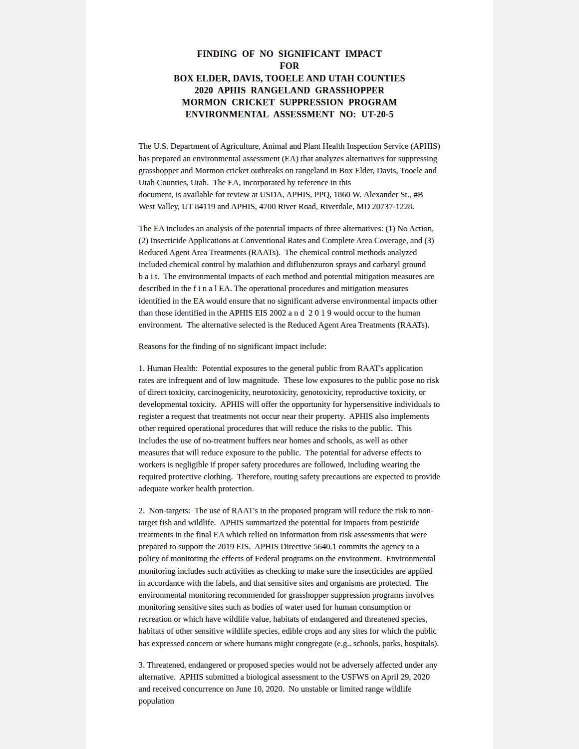FINDING OF NO SIGNIFICANT IMPACT
FOR
BOX ELDER, DAVIS, TOOELE AND UTAH COUNTIES
2020 APHIS RANGELAND GRASSHOPPER
MORMON CRICKET SUPPRESSION PROGRAM
ENVIRONMENTAL ASSESSMENT NO: UT-20-5
The U.S. Department of Agriculture, Animal and Plant Health Inspection Service (APHIS) has prepared an environmental assessment (EA) that analyzes alternatives for suppressing grasshopper and Mormon cricket outbreaks on rangeland in Box Elder, Davis, Tooele and Utah Counties, Utah. The EA, incorporated by reference in this
document, is available for review at USDA, APHIS, PPQ, 1860 W. Alexander St., #B
West Valley, UT 84119 and APHIS, 4700 River Road, Riverdale, MD 20737-1228.
The EA includes an analysis of the potential impacts of three alternatives: (1) No Action, (2) Insecticide Applications at Conventional Rates and Complete Area Coverage, and (3) Reduced Agent Area Treatments (RAATs). The chemical control methods analyzed included chemical control by malathion and diflubenzuron sprays and carbaryl ground b a i t. The environmental impacts of each method and potential mitigation measures are described in the f i n a l EA. The operational procedures and mitigation measures identified in the EA would ensure that no significant adverse environmental impacts other than those identified in the APHIS EIS 2002 a n d 2 0 1 9 would occur to the human environment. The alternative selected is the Reduced Agent Area Treatments (RAATs).
Reasons for the finding of no significant impact include:
1. Human Health: Potential exposures to the general public from RAAT's application rates are infrequent and of low magnitude. These low exposures to the public pose no risk of direct toxicity, carcinogenicity, neurotoxicity, genotoxicity, reproductive toxicity, or developmental toxicity. APHIS will offer the opportunity for hypersensitive individuals to register a request that treatments not occur near their property. APHIS also implements other required operational procedures that will reduce the risks to the public. This includes the use of no-treatment buffers near homes and schools, as well as other measures that will reduce exposure to the public. The potential for adverse effects to workers is negligible if proper safety procedures are followed, including wearing the required protective clothing. Therefore, routing safety precautions are expected to provide adequate worker health protection.
2. Non-targets: The use of RAAT's in the proposed program will reduce the risk to non-target fish and wildlife. APHIS summarized the potential for impacts from pesticide treatments in the final EA which relied on information from risk assessments that were prepared to support the 2019 EIS. APHIS Directive 5640.1 commits the agency to a policy of monitoring the effects of Federal programs on the environment. Environmental monitoring includes such activities as checking to make sure the insecticides are applied in accordance with the labels, and that sensitive sites and organisms are protected. The environmental monitoring recommended for grasshopper suppression programs involves monitoring sensitive sites such as bodies of water used for human consumption or recreation or which have wildlife value, habitats of endangered and threatened species, habitats of other sensitive wildlife species, edible crops and any sites for which the public has expressed concern or where humans might congregate (e.g., schools, parks, hospitals).
3. Threatened, endangered or proposed species would not be adversely affected under any alternative. APHIS submitted a biological assessment to the USFWS on April 29, 2020 and received concurrence on June 10, 2020. No unstable or limited range wildlife population